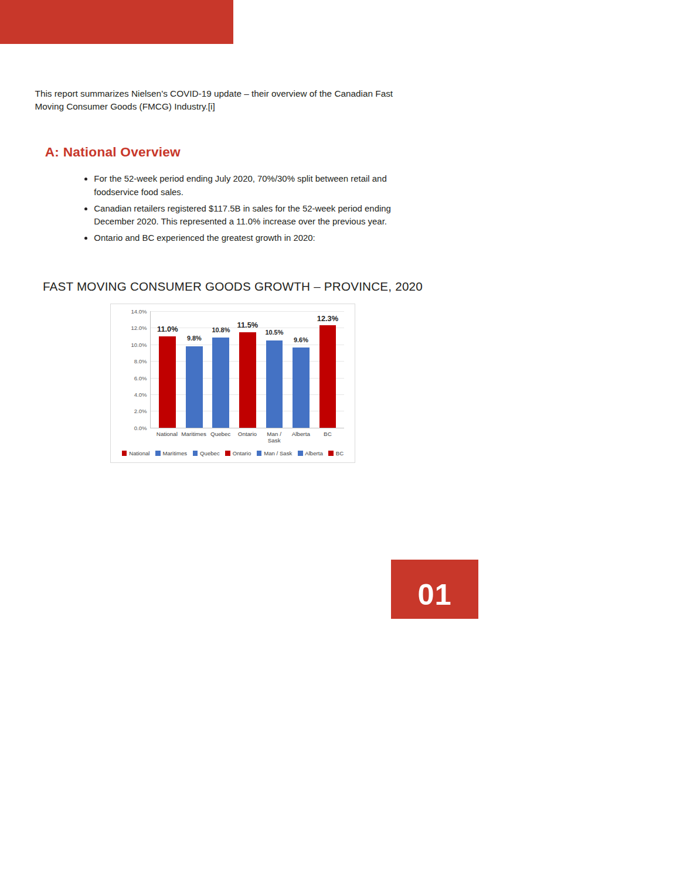This report summarizes Nielsen’s COVID-19 update – their overview of the Canadian Fast Moving Consumer Goods (FMCG) Industry.[i]
A: National Overview
For the 52-week period ending July 2020, 70%/30% split between retail and foodservice food sales.
Canadian retailers registered $117.5B in sales for the 52-week period ending December 2020. This represented a 11.0% increase over the previous year.
Ontario and BC experienced the greatest growth in 2020:
FAST MOVING CONSUMER GOODS GROWTH – PROVINCE, 2020
14.0% 12.0% 10.0% 8.0% 6.0% 4.0% 2.0% 0.0%
11.0%
9.8%
10.8%
11.5%
10.5%
9.6%
12.3%
National Maritimes Quebec Ontario Man /
Sask Alberta BC
National
Maritimes
Quebec
Ontario
Man / Sask
Alberta
BC
01